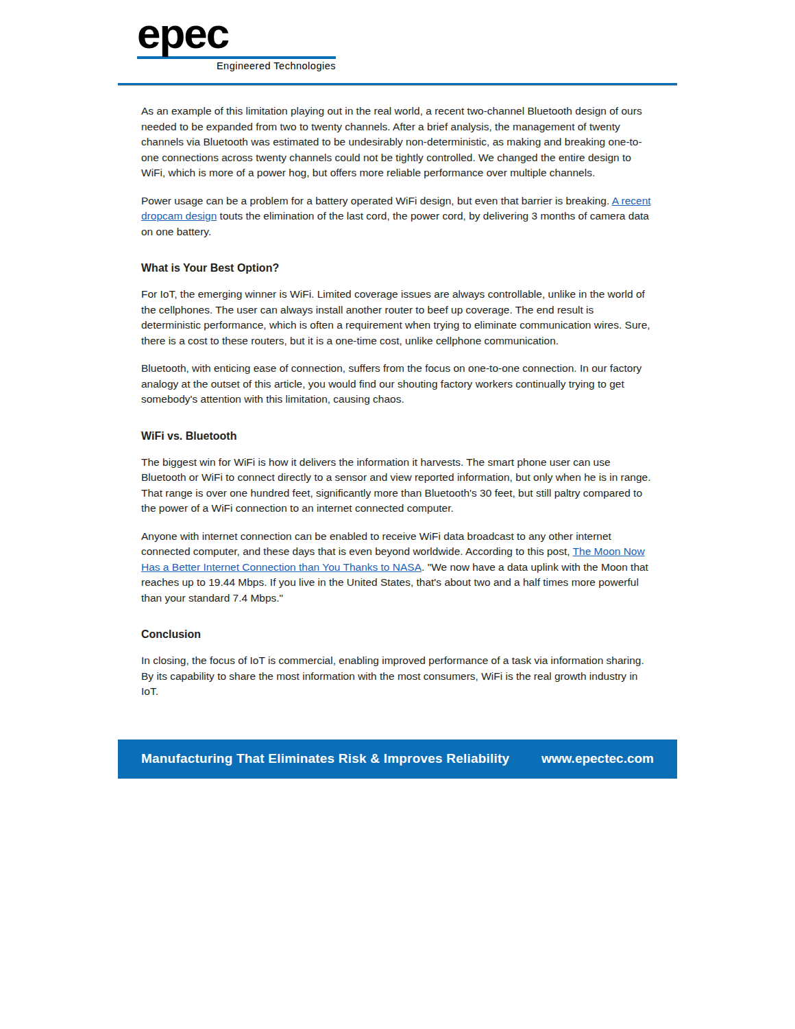epec Engineered Technologies
As an example of this limitation playing out in the real world, a recent two-channel Bluetooth design of ours needed to be expanded from two to twenty channels. After a brief analysis, the management of twenty channels via Bluetooth was estimated to be undesirably non-deterministic, as making and breaking one-to-one connections across twenty channels could not be tightly controlled. We changed the entire design to WiFi, which is more of a power hog, but offers more reliable performance over multiple channels.
Power usage can be a problem for a battery operated WiFi design, but even that barrier is breaking. A recent dropcam design touts the elimination of the last cord, the power cord, by delivering 3 months of camera data on one battery.
What is Your Best Option?
For IoT, the emerging winner is WiFi. Limited coverage issues are always controllable, unlike in the world of the cellphones. The user can always install another router to beef up coverage. The end result is deterministic performance, which is often a requirement when trying to eliminate communication wires. Sure, there is a cost to these routers, but it is a one-time cost, unlike cellphone communication.
Bluetooth, with enticing ease of connection, suffers from the focus on one-to-one connection. In our factory analogy at the outset of this article, you would find our shouting factory workers continually trying to get somebody's attention with this limitation, causing chaos.
WiFi vs. Bluetooth
The biggest win for WiFi is how it delivers the information it harvests. The smart phone user can use Bluetooth or WiFi to connect directly to a sensor and view reported information, but only when he is in range. That range is over one hundred feet, significantly more than Bluetooth's 30 feet, but still paltry compared to the power of a WiFi connection to an internet connected computer.
Anyone with internet connection can be enabled to receive WiFi data broadcast to any other internet connected computer, and these days that is even beyond worldwide. According to this post, The Moon Now Has a Better Internet Connection than You Thanks to NASA. "We now have a data uplink with the Moon that reaches up to 19.44 Mbps. If you live in the United States, that's about two and a half times more powerful than your standard 7.4 Mbps."
Conclusion
In closing, the focus of IoT is commercial, enabling improved performance of a task via information sharing. By its capability to share the most information with the most consumers, WiFi is the real growth industry in IoT.
Manufacturing That Eliminates Risk & Improves Reliability
www.epectec.com